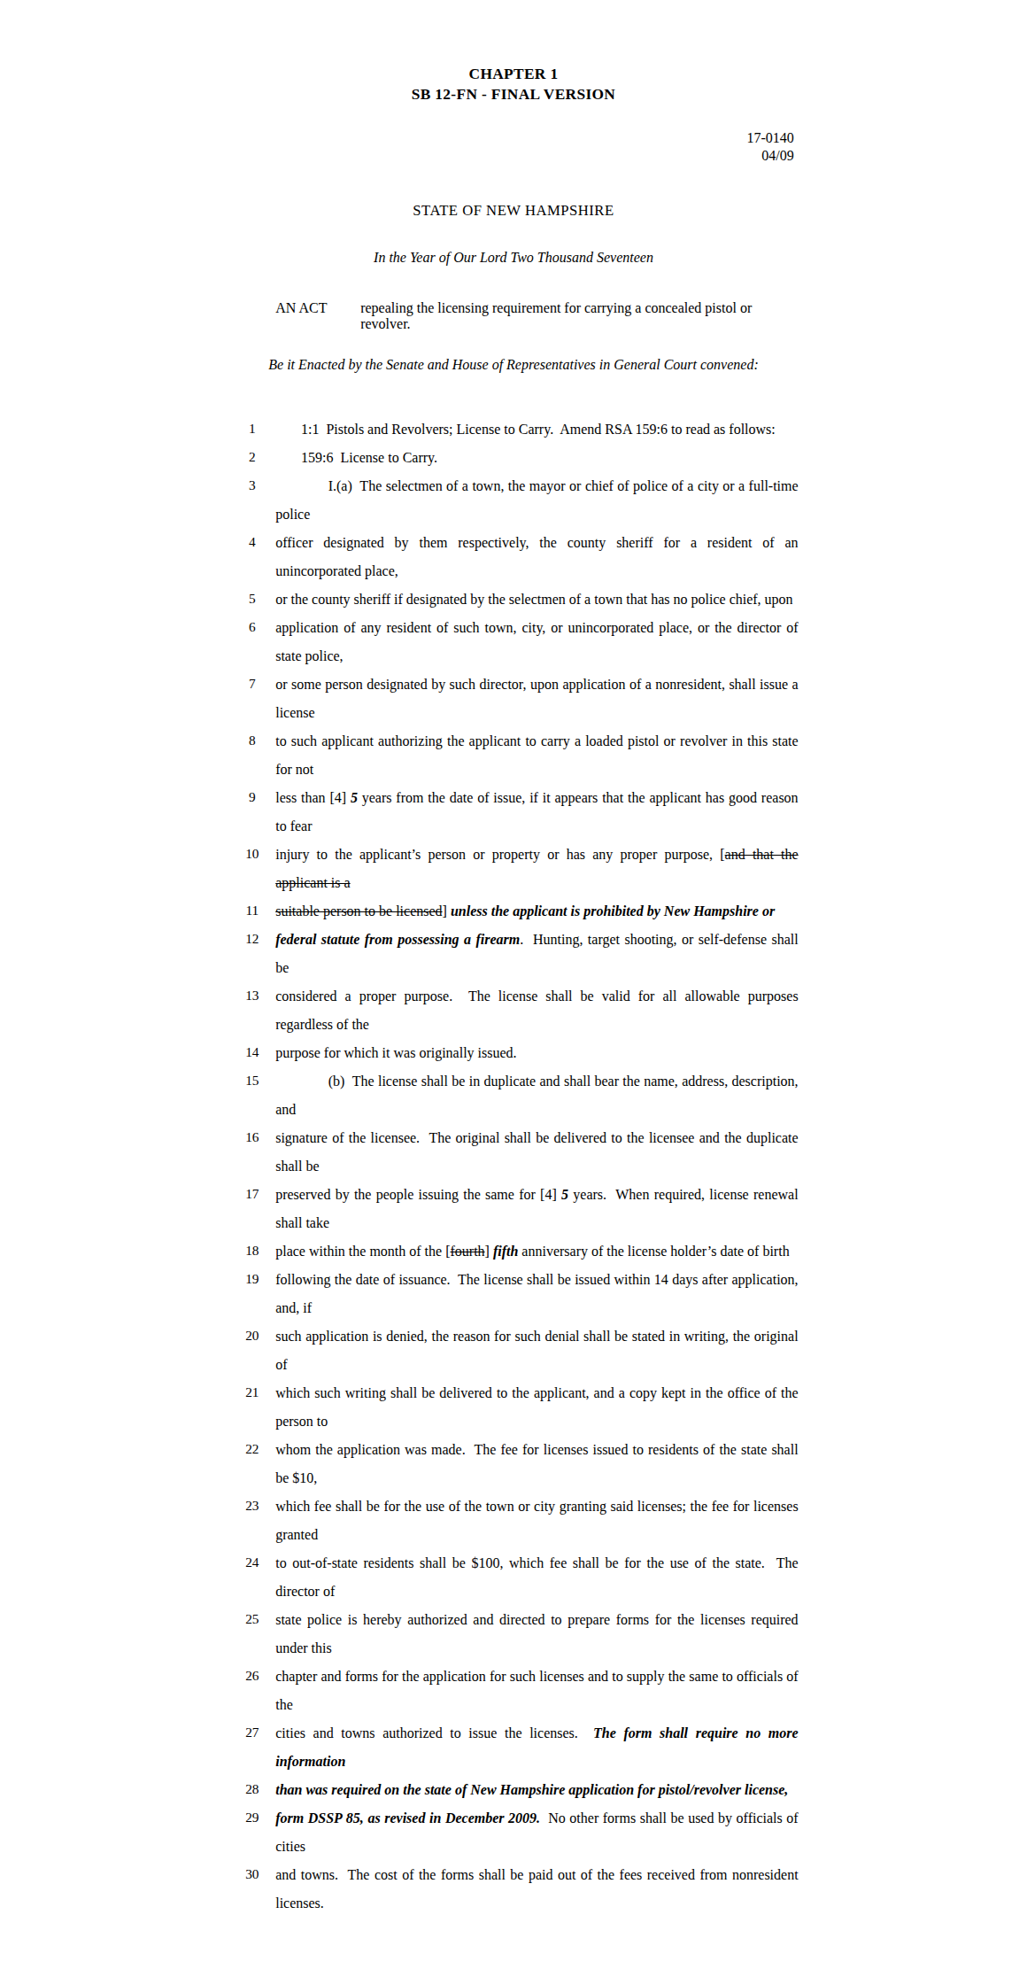CHAPTER 1
SB 12-FN - FINAL VERSION
17-0140
04/09
STATE OF NEW HAMPSHIRE
In the Year of Our Lord Two Thousand Seventeen
AN ACT
repealing the licensing requirement for carrying a concealed pistol or revolver.
Be it Enacted by the Senate and House of Representatives in General Court convened:
| 1 | 1:1 Pistols and Revolvers; License to Carry. Amend RSA 159:6 to read as follows: |
| 2 | 159:6 License to Carry. |
| 3 | I.(a) The selectmen of a town, the mayor or chief of police of a city or a full-time police |
| 4 | officer designated by them respectively, the county sheriff for a resident of an unincorporated place, |
| 5 | or the county sheriff if designated by the selectmen of a town that has no police chief, upon |
| 6 | application of any resident of such town, city, or unincorporated place, or the director of state police, |
| 7 | or some person designated by such director, upon application of a nonresident, shall issue a license |
| 8 | to such applicant authorizing the applicant to carry a loaded pistol or revolver in this state for not |
| 9 | less than [4] 5 years from the date of issue, if it appears that the applicant has good reason to fear |
| 10 | injury to the applicant’s person or property or has any proper purpose, [ and that the applicant is a |
| 11 | suitable person to be licensed ] unless the applicant is prohibited by New Hampshire or |
| 12 | federal statute from possessing a firearm . Hunting, target shooting, or self-defense shall be |
| 13 | considered a proper purpose. The license shall be valid for all allowable purposes regardless of the |
| 14 | purpose for which it was originally issued. |
| 15 | (b) The license shall be in duplicate and shall bear the name, address, description, and |
| 16 | signature of the licensee. The original shall be delivered to the licensee and the duplicate shall be |
| 17 | preserved by the people issuing the same for [4] 5 years. When required, license renewal shall take |
| 18 | place within the month of the [ fourth ] fifth anniversary of the license holder’s date of birth |
| 19 | following the date of issuance. The license shall be issued within 14 days after application, and, if |
| 20 | such application is denied, the reason for such denial shall be stated in writing, the original of |
| 21 | which such writing shall be delivered to the applicant, and a copy kept in the office of the person to |
| 22 | whom the application was made. The fee for licenses issued to residents of the state shall be $10, |
| 23 | which fee shall be for the use of the town or city granting said licenses; the fee for licenses granted |
| 24 | to out-of-state residents shall be $100, which fee shall be for the use of the state. The director of |
| 25 | state police is hereby authorized and directed to prepare forms for the licenses required under this |
| 26 | chapter and forms for the application for such licenses and to supply the same to officials of the |
| 27 | cities and towns authorized to issue the licenses. The form shall require no more information |
| 28 | than was required on the state of New Hampshire application for pistol/revolver license, |
| 29 | form DSSP 85, as revised in December 2009. No other forms shall be used by officials of cities |
| 30 | and towns. The cost of the forms shall be paid out of the fees received from nonresident licenses. |